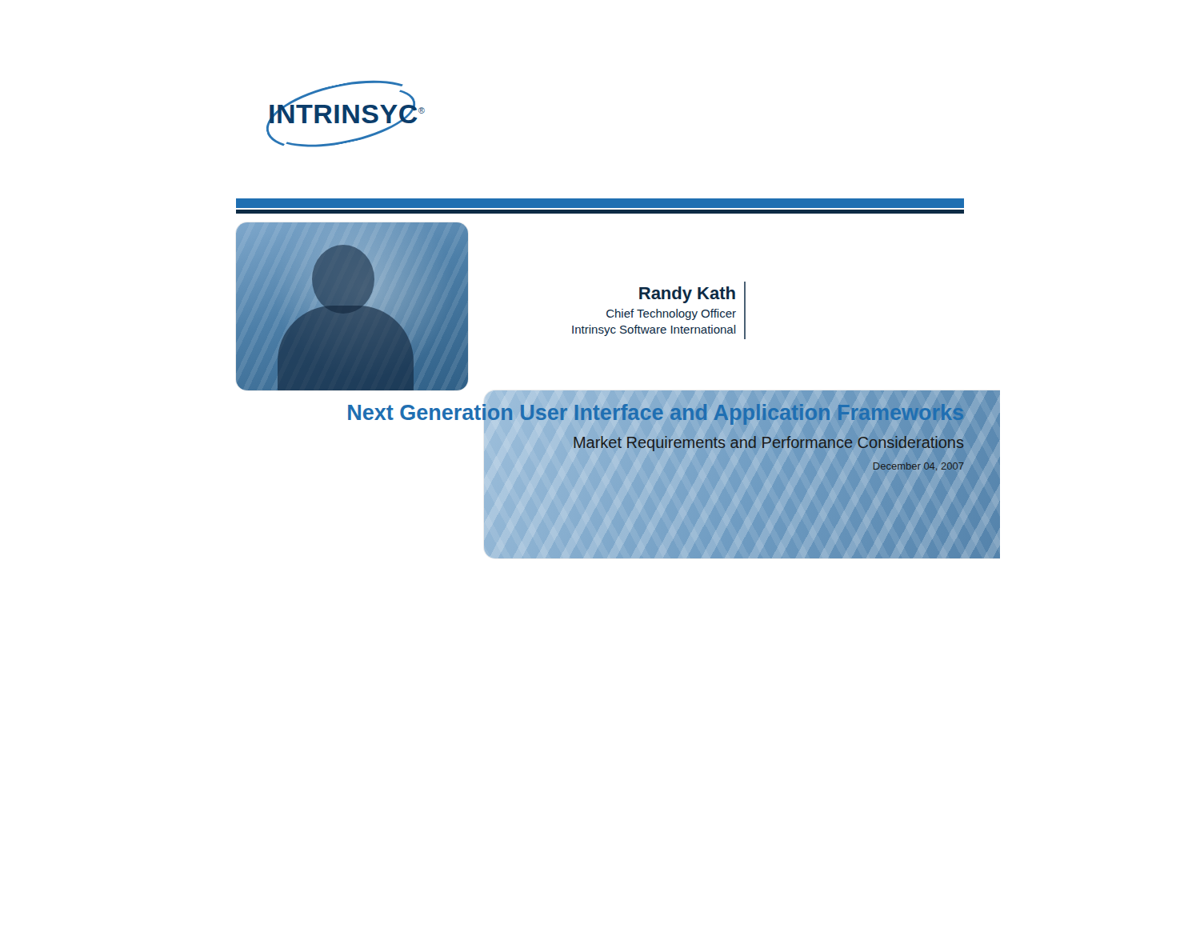INTRINSYC®
Randy Kath
Chief Technology Officer
Intrinsyc Software International
Next Generation User Interface and Application Frameworks
Market Requirements and Performance Considerations
December 04, 2007